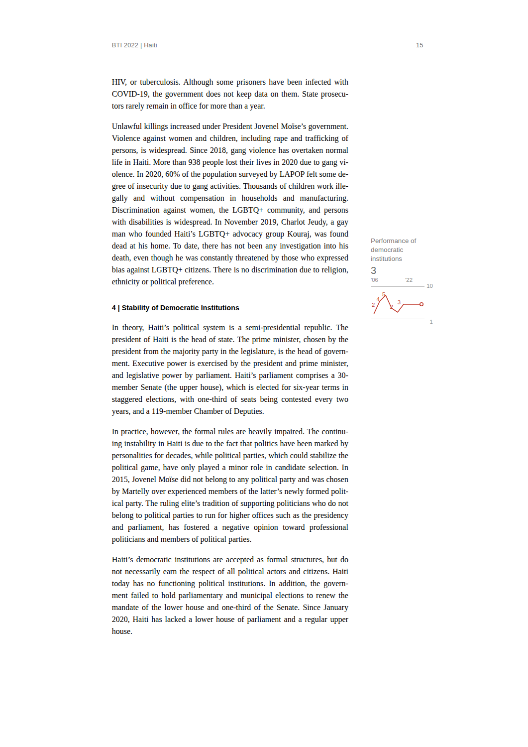BTI 2022 | Haiti
15
HIV, or tuberculosis. Although some prisoners have been infected with COVID-19, the government does not keep data on them. State prosecutors rarely remain in office for more than a year.
Unlawful killings increased under President Jovenel Moïse’s government. Violence against women and children, including rape and trafficking of persons, is widespread. Since 2018, gang violence has overtaken normal life in Haiti. More than 938 people lost their lives in 2020 due to gang violence. In 2020, 60% of the population surveyed by LAPOP felt some degree of insecurity due to gang activities. Thousands of children work illegally and without compensation in households and manufacturing. Discrimination against women, the LGBTQ+ community, and persons with disabilities is widespread. In November 2019, Charlot Jeudy, a gay man who founded Haiti’s LGBTQ+ advocacy group Kouraj, was found dead at his home. To date, there has not been any investigation into his death, even though he was constantly threatened by those who expressed bias against LGBTQ+ citizens. There is no discrimination due to religion, ethnicity or political preference.
4 | Stability of Democratic Institutions
In theory, Haiti’s political system is a semi-presidential republic. The president of Haiti is the head of state. The prime minister, chosen by the president from the majority party in the legislature, is the head of government. Executive power is exercised by the president and prime minister, and legislative power by parliament. Haiti’s parliament comprises a 30-member Senate (the upper house), which is elected for six-year terms in staggered elections, with one-third of seats being contested every two years, and a 119-member Chamber of Deputies.
In practice, however, the formal rules are heavily impaired. The continuing instability in Haiti is due to the fact that politics have been marked by personalities for decades, while political parties, which could stabilize the political game, have only played a minor role in candidate selection. In 2015, Jovenel Moïse did not belong to any political party and was chosen by Martelly over experienced members of the latter’s newly formed political party. The ruling elite’s tradition of supporting politicians who do not belong to political parties to run for higher offices such as the presidency and parliament, has fostered a negative opinion toward professional politicians and members of political parties.
Haiti’s democratic institutions are accepted as formal structures, but do not necessarily earn the respect of all political actors and citizens. Haiti today has no functioning political institutions. In addition, the government failed to hold parliamentary and municipal elections to renew the mandate of the lower house and one-third of the Senate. Since January 2020, Haiti has lacked a lower house of parliament and a regular upper house.
Performance of
democratic
institutions
3
'06 '22 10 1
2 4 5 2 3